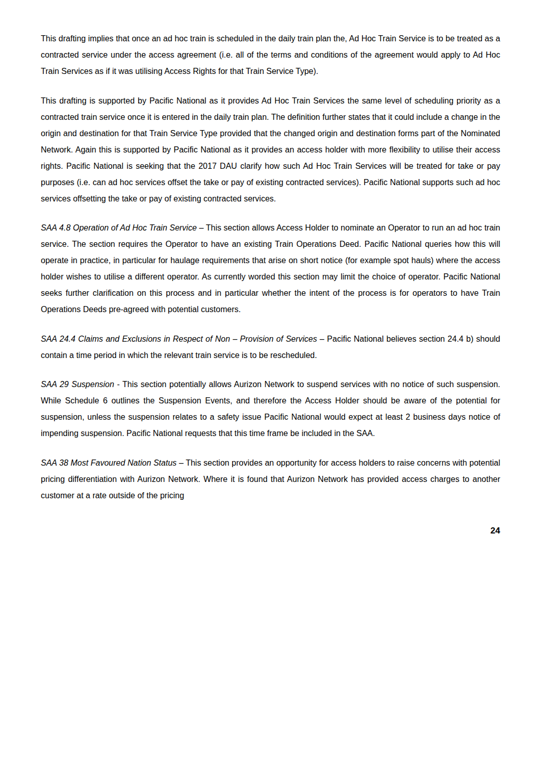This drafting implies that once an ad hoc train is scheduled in the daily train plan the, Ad Hoc Train Service is to be treated as a contracted service under the access agreement (i.e. all of the terms and conditions of the agreement would apply to Ad Hoc Train Services as if it was utilising Access Rights for that Train Service Type).
This drafting is supported by Pacific National as it provides Ad Hoc Train Services the same level of scheduling priority as a contracted train service once it is entered in the daily train plan. The definition further states that it could include a change in the origin and destination for that Train Service Type provided that the changed origin and destination forms part of the Nominated Network. Again this is supported by Pacific National as it provides an access holder with more flexibility to utilise their access rights. Pacific National is seeking that the 2017 DAU clarify how such Ad Hoc Train Services will be treated for take or pay purposes (i.e. can ad hoc services offset the take or pay of existing contracted services). Pacific National supports such ad hoc services offsetting the take or pay of existing contracted services.
SAA 4.8 Operation of Ad Hoc Train Service – This section allows Access Holder to nominate an Operator to run an ad hoc train service. The section requires the Operator to have an existing Train Operations Deed. Pacific National queries how this will operate in practice, in particular for haulage requirements that arise on short notice (for example spot hauls) where the access holder wishes to utilise a different operator. As currently worded this section may limit the choice of operator. Pacific National seeks further clarification on this process and in particular whether the intent of the process is for operators to have Train Operations Deeds pre-agreed with potential customers.
SAA 24.4 Claims and Exclusions in Respect of Non – Provision of Services – Pacific National believes section 24.4 b) should contain a time period in which the relevant train service is to be rescheduled.
SAA 29 Suspension - This section potentially allows Aurizon Network to suspend services with no notice of such suspension. While Schedule 6 outlines the Suspension Events, and therefore the Access Holder should be aware of the potential for suspension, unless the suspension relates to a safety issue Pacific National would expect at least 2 business days notice of impending suspension. Pacific National requests that this time frame be included in the SAA.
SAA 38 Most Favoured Nation Status – This section provides an opportunity for access holders to raise concerns with potential pricing differentiation with Aurizon Network. Where it is found that Aurizon Network has provided access charges to another customer at a rate outside of the pricing
24